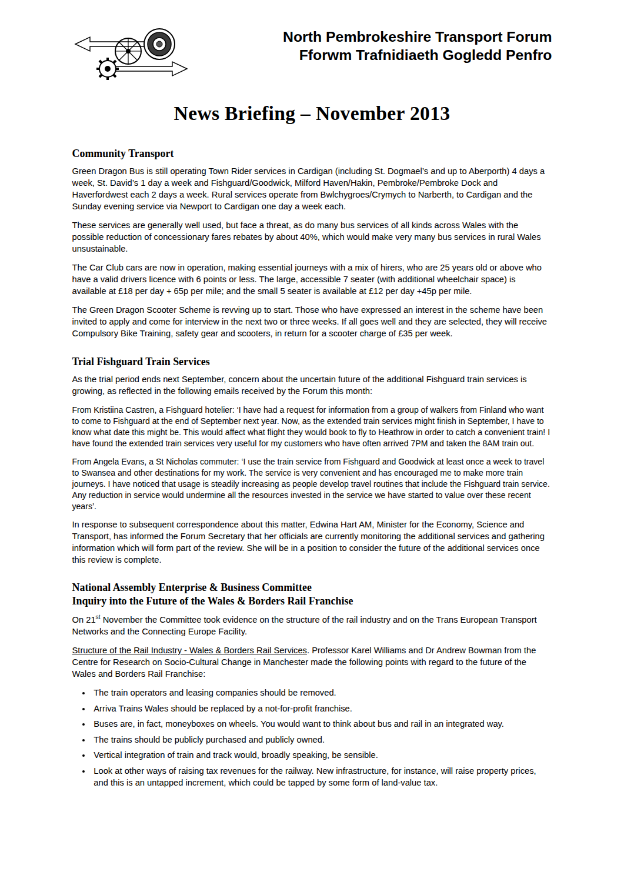North Pembrokeshire Transport Forum
Fforwm Trafnidiaeth Gogledd Penfro
News Briefing – November 2013
Community Transport
Green Dragon Bus is still operating Town Rider services in Cardigan (including St. Dogmael’s and up to Aberporth) 4 days a week, St. David’s 1 day a week and Fishguard/Goodwick, Milford Haven/Hakin, Pembroke/Pembroke Dock and Haverfordwest each 2 days a week. Rural services operate from Bwlchygroes/Crymych to Narberth, to Cardigan and the Sunday evening service via Newport to Cardigan one day a week each.
These services are generally well used, but face a threat, as do many bus services of all kinds across Wales with the possible reduction of concessionary fares rebates by about 40%, which would make very many bus services in rural Wales unsustainable.
The Car Club cars are now in operation, making essential journeys with a mix of hirers, who are 25 years old or above who have a valid drivers licence with 6 points or less. The large, accessible 7 seater (with additional wheelchair space) is available at £18 per day + 65p per mile; and the small 5 seater is available at £12 per day +45p per mile.
The Green Dragon Scooter Scheme is revving up to start. Those who have expressed an interest in the scheme have been invited to apply and come for interview in the next two or three weeks. If all goes well and they are selected, they will receive Compulsory Bike Training, safety gear and scooters, in return for a scooter charge of £35 per week.
Trial Fishguard Train Services
As the trial period ends next September, concern about the uncertain future of the additional Fishguard train services is growing, as reflected in the following emails received by the Forum this month:
From Kristiina Castren, a Fishguard hotelier: ‘I have had a request for information from a group of walkers from Finland who want to come to Fishguard at the end of September next year. Now, as the extended train services might finish in September, I have to know what date this might be. This would affect what flight they would book to fly to Heathrow in order to catch a convenient train! I have found the extended train services very useful for my customers who have often arrived 7PM and taken the 8AM train out.
From Angela Evans, a St Nicholas commuter: ‘I use the train service from Fishguard and Goodwick at least once a week to travel to Swansea and other destinations for my work. The service is very convenient and has encouraged me to make more train journeys. I have noticed that usage is steadily increasing as people develop travel routines that include the Fishguard train service. Any reduction in service would undermine all the resources invested in the service we have started to value over these recent years’.
In response to subsequent correspondence about this matter, Edwina Hart AM, Minister for the Economy, Science and Transport, has informed the Forum Secretary that her officials are currently monitoring the additional services and gathering information which will form part of the review. She will be in a position to consider the future of the additional services once this review is complete.
National Assembly Enterprise & Business Committee
Inquiry into the Future of the Wales & Borders Rail Franchise
On 21st November the Committee took evidence on the structure of the rail industry and on the Trans European Transport Networks and the Connecting Europe Facility.
Structure of the Rail Industry - Wales & Borders Rail Services. Professor Karel Williams and Dr Andrew Bowman from the Centre for Research on Socio-Cultural Change in Manchester made the following points with regard to the future of the Wales and Borders Rail Franchise:
The train operators and leasing companies should be removed.
Arriva Trains Wales should be replaced by a not-for-profit franchise.
Buses are, in fact, moneyboxes on wheels. You would want to think about bus and rail in an integrated way.
The trains should be publicly purchased and publicly owned.
Vertical integration of train and track would, broadly speaking, be sensible.
Look at other ways of raising tax revenues for the railway. New infrastructure, for instance, will raise property prices, and this is an untapped increment, which could be tapped by some form of land-value tax.